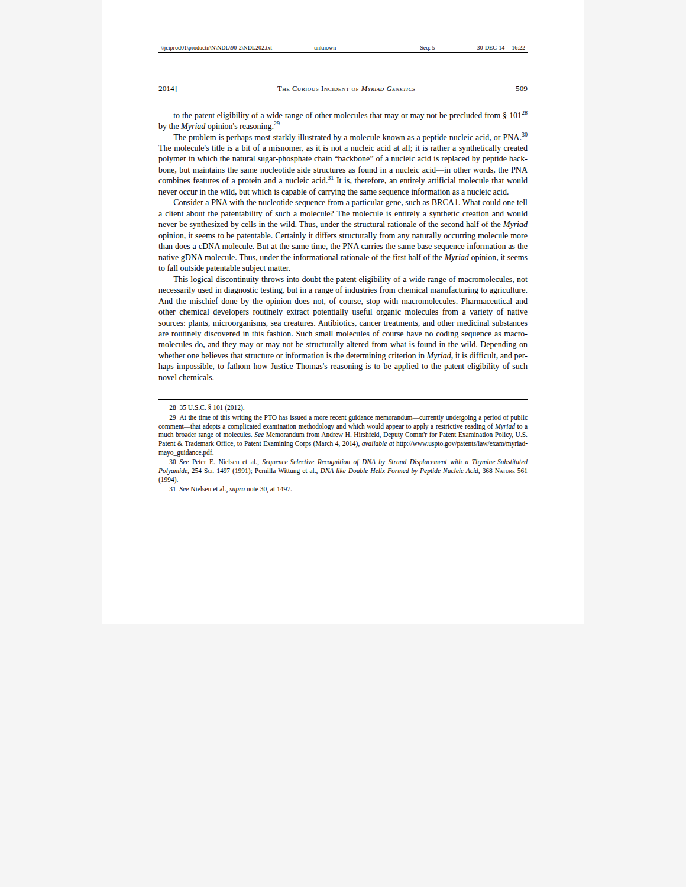\\jciprod01\productn\N\NDL\90-2\NDL202.txt unknown Seq: 5 30-DEC-1416:22
2014] The Curious Incident of Myriad Genetics 509
to the patent eligibility of a wide range of other molecules that may or may not be precluded from § 10128 by the Myriad opinion's reasoning.29
The problem is perhaps most starkly illustrated by a molecule known as a peptide nucleic acid, or PNA.30 The molecule's title is a bit of a misnomer, as it is not a nucleic acid at all; it is rather a synthetically created polymer in which the natural sugar-phosphate chain “backbone” of a nucleic acid is replaced by peptide backbone, but maintains the same nucleotide side structures as found in a nucleic acid—in other words, the PNA combines features of a protein and a nucleic acid.31 It is, therefore, an entirely artificial molecule that would never occur in the wild, but which is capable of carrying the same sequence information as a nucleic acid.
Consider a PNA with the nucleotide sequence from a particular gene, such as BRCA1. What could one tell a client about the patentability of such a molecule? The molecule is entirely a synthetic creation and would never be synthesized by cells in the wild. Thus, under the structural rationale of the second half of the Myriad opinion, it seems to be patentable. Certainly it differs structurally from any naturally occurring molecule more than does a cDNA molecule. But at the same time, the PNA carries the same base sequence information as the native gDNA molecule. Thus, under the informational rationale of the first half of the Myriad opinion, it seems to fall outside patentable subject matter.
This logical discontinuity throws into doubt the patent eligibility of a wide range of macromolecules, not necessarily used in diagnostic testing, but in a range of industries from chemical manufacturing to agriculture. And the mischief done by the opinion does not, of course, stop with macromolecules. Pharmaceutical and other chemical developers routinely extract potentially useful organic molecules from a variety of native sources: plants, microorganisms, sea creatures. Antibiotics, cancer treatments, and other medicinal substances are routinely discovered in this fashion. Such small molecules of course have no coding sequence as macromolecules do, and they may or may not be structurally altered from what is found in the wild. Depending on whether one believes that structure or information is the determining criterion in Myriad, it is difficult, and perhaps impossible, to fathom how Justice Thomas's reasoning is to be applied to the patent eligibility of such novel chemicals.
2835 U.S.C. § 101 (2012).
29 At the time of this writing the PTO has issued a more recent guidance memorandum—currently undergoing a period of public comment—that adopts a complicated examination methodology and which would appear to apply a restrictive reading of Myriad to a much broader range of molecules. See Memorandum from Andrew H. Hirshfeld, Deputy Comm'r for Patent Examination Policy, U.S. Patent & Trademark Office, to Patent Examining Corps (March 4, 2014), available at http://www.uspto.gov/patents/law/exam/myriad-mayo_guidance.pdf.
30 See Peter E. Nielsen et al., Sequence-Selective Recognition of DNA by Strand Displacement with a Thymine-Substituted Polyamide, 254 Sci. 1497 (1991); Pernilla Wittung et al., DNA-like Double Helix Formed by Peptide Nucleic Acid, 368 Nature 561 (1994).
31 See Nielsen et al., supra note 30, at 1497.